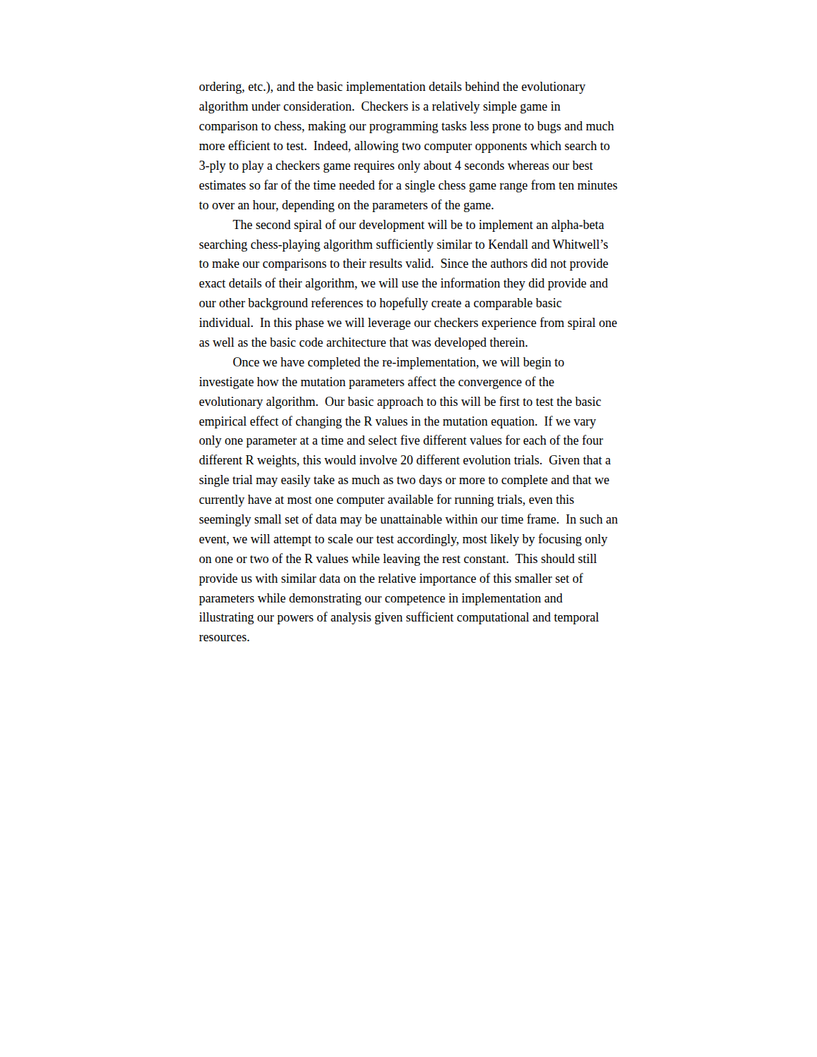ordering, etc.), and the basic implementation details behind the evolutionary algorithm under consideration. Checkers is a relatively simple game in comparison to chess, making our programming tasks less prone to bugs and much more efficient to test. Indeed, allowing two computer opponents which search to 3-ply to play a checkers game requires only about 4 seconds whereas our best estimates so far of the time needed for a single chess game range from ten minutes to over an hour, depending on the parameters of the game.
The second spiral of our development will be to implement an alpha-beta searching chess-playing algorithm sufficiently similar to Kendall and Whitwell’s to make our comparisons to their results valid. Since the authors did not provide exact details of their algorithm, we will use the information they did provide and our other background references to hopefully create a comparable basic individual. In this phase we will leverage our checkers experience from spiral one as well as the basic code architecture that was developed therein.
Once we have completed the re-implementation, we will begin to investigate how the mutation parameters affect the convergence of the evolutionary algorithm. Our basic approach to this will be first to test the basic empirical effect of changing the R values in the mutation equation. If we vary only one parameter at a time and select five different values for each of the four different R weights, this would involve 20 different evolution trials. Given that a single trial may easily take as much as two days or more to complete and that we currently have at most one computer available for running trials, even this seemingly small set of data may be unattainable within our time frame. In such an event, we will attempt to scale our test accordingly, most likely by focusing only on one or two of the R values while leaving the rest constant. This should still provide us with similar data on the relative importance of this smaller set of parameters while demonstrating our competence in implementation and illustrating our powers of analysis given sufficient computational and temporal resources.